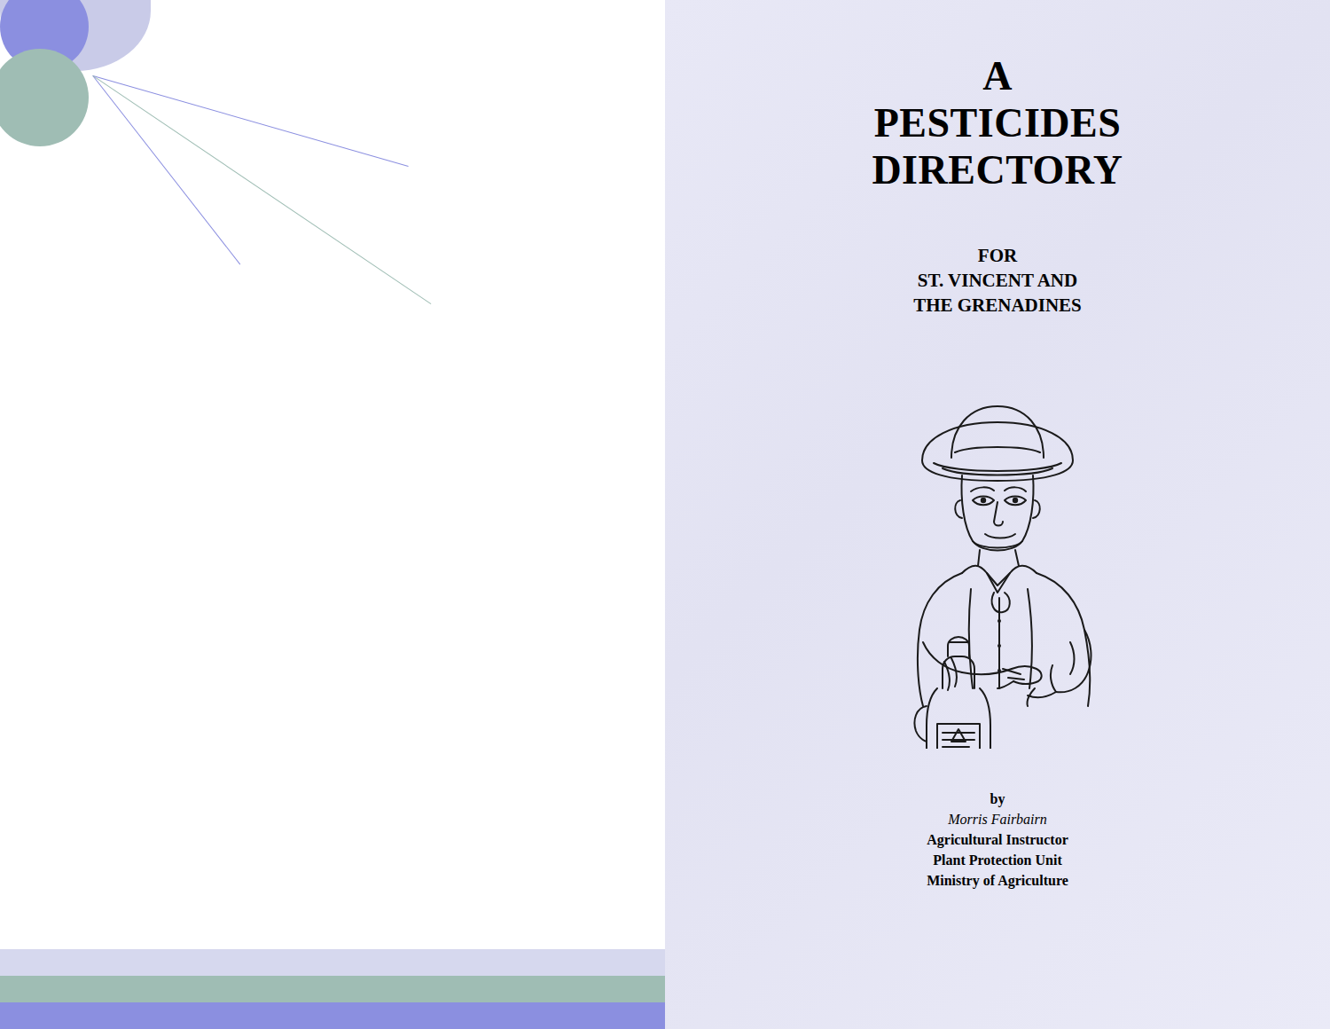A
PESTICIDES
DIRECTORY
FOR
ST. VINCENT AND
THE GRENADINES
by
Morris Fairbairn
Agricultural Instructor
Plant Protection Unit
Ministry of Agriculture